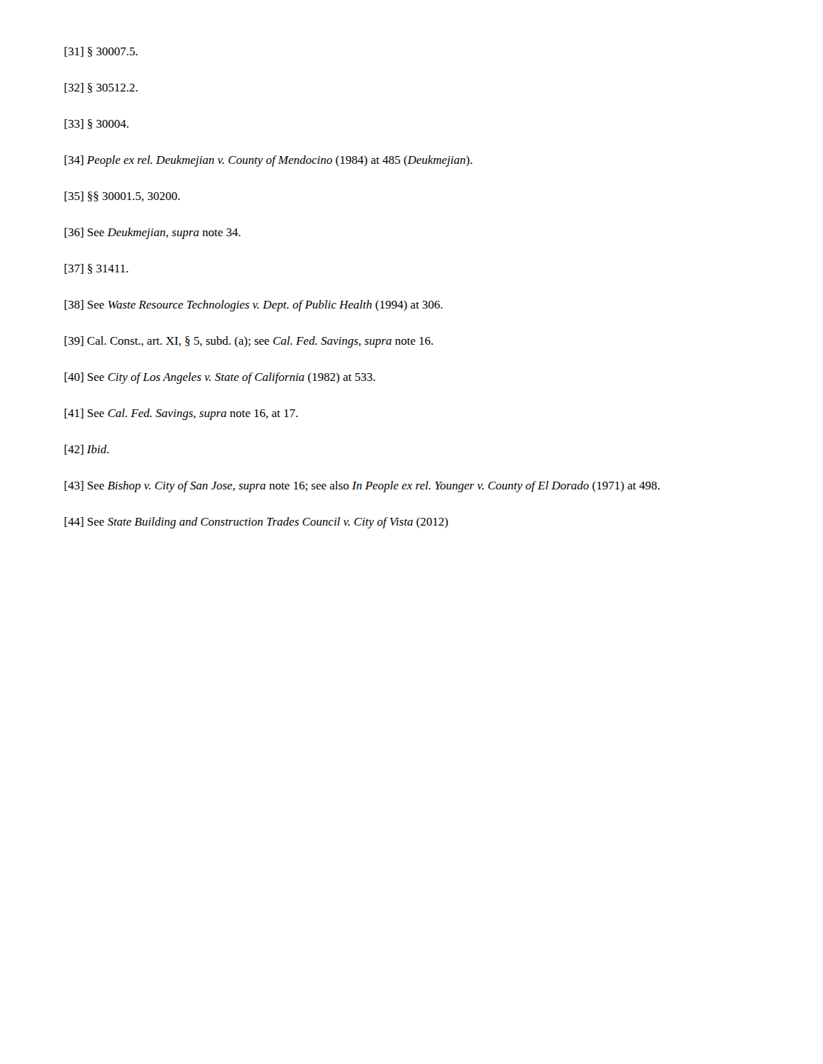[31] § 30007.5.
[32] § 30512.2.
[33] § 30004.
[34] People ex rel. Deukmejian v. County of Mendocino (1984) at 485 (Deukmejian).
[35] §§ 30001.5, 30200.
[36] See Deukmejian, supra note 34.
[37] § 31411.
[38] See Waste Resource Technologies v. Dept. of Public Health (1994) at 306.
[39] Cal. Const., art. XI, § 5, subd. (a); see Cal. Fed. Savings, supra note 16.
[40] See City of Los Angeles v. State of California (1982) at 533.
[41] See Cal. Fed. Savings, supra note 16, at 17.
[42] Ibid.
[43] See Bishop v. City of San Jose, supra note 16; see also In People ex rel. Younger v. County of El Dorado (1971) at 498.
[44] See State Building and Construction Trades Council v. City of Vista (2012)